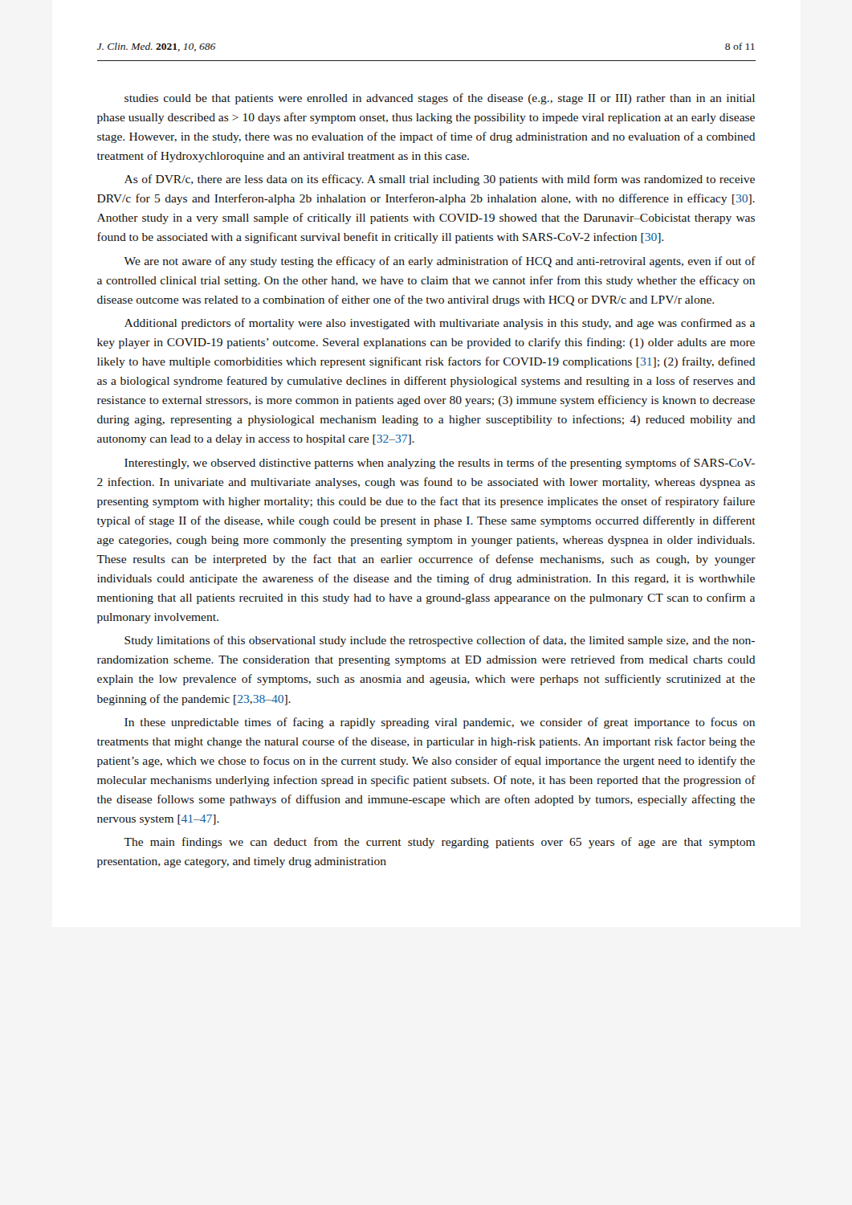J. Clin. Med. 2021, 10, 686
8 of 11
studies could be that patients were enrolled in advanced stages of the disease (e.g., stage II or III) rather than in an initial phase usually described as > 10 days after symptom onset, thus lacking the possibility to impede viral replication at an early disease stage. However, in the study, there was no evaluation of the impact of time of drug administration and no evaluation of a combined treatment of Hydroxychloroquine and an antiviral treatment as in this case.
As of DVR/c, there are less data on its efficacy. A small trial including 30 patients with mild form was randomized to receive DRV/c for 5 days and Interferon-alpha 2b inhalation or Interferon-alpha 2b inhalation alone, with no difference in efficacy [30]. Another study in a very small sample of critically ill patients with COVID-19 showed that the Darunavir–Cobicistat therapy was found to be associated with a significant survival benefit in critically ill patients with SARS-CoV-2 infection [30].
We are not aware of any study testing the efficacy of an early administration of HCQ and anti-retroviral agents, even if out of a controlled clinical trial setting. On the other hand, we have to claim that we cannot infer from this study whether the efficacy on disease outcome was related to a combination of either one of the two antiviral drugs with HCQ or DVR/c and LPV/r alone.
Additional predictors of mortality were also investigated with multivariate analysis in this study, and age was confirmed as a key player in COVID-19 patients’ outcome. Several explanations can be provided to clarify this finding: (1) older adults are more likely to have multiple comorbidities which represent significant risk factors for COVID-19 complications [31]; (2) frailty, defined as a biological syndrome featured by cumulative declines in different physiological systems and resulting in a loss of reserves and resistance to external stressors, is more common in patients aged over 80 years; (3) immune system efficiency is known to decrease during aging, representing a physiological mechanism leading to a higher susceptibility to infections; 4) reduced mobility and autonomy can lead to a delay in access to hospital care [32–37].
Interestingly, we observed distinctive patterns when analyzing the results in terms of the presenting symptoms of SARS-CoV-2 infection. In univariate and multivariate analyses, cough was found to be associated with lower mortality, whereas dyspnea as presenting symptom with higher mortality; this could be due to the fact that its presence implicates the onset of respiratory failure typical of stage II of the disease, while cough could be present in phase I. These same symptoms occurred differently in different age categories, cough being more commonly the presenting symptom in younger patients, whereas dyspnea in older individuals. These results can be interpreted by the fact that an earlier occurrence of defense mechanisms, such as cough, by younger individuals could anticipate the awareness of the disease and the timing of drug administration. In this regard, it is worthwhile mentioning that all patients recruited in this study had to have a ground-glass appearance on the pulmonary CT scan to confirm a pulmonary involvement.
Study limitations of this observational study include the retrospective collection of data, the limited sample size, and the non-randomization scheme. The consideration that presenting symptoms at ED admission were retrieved from medical charts could explain the low prevalence of symptoms, such as anosmia and ageusia, which were perhaps not sufficiently scrutinized at the beginning of the pandemic [23,38–40].
In these unpredictable times of facing a rapidly spreading viral pandemic, we consider of great importance to focus on treatments that might change the natural course of the disease, in particular in high-risk patients. An important risk factor being the patient’s age, which we chose to focus on in the current study. We also consider of equal importance the urgent need to identify the molecular mechanisms underlying infection spread in specific patient subsets. Of note, it has been reported that the progression of the disease follows some pathways of diffusion and immune-escape which are often adopted by tumors, especially affecting the nervous system [41–47].
The main findings we can deduct from the current study regarding patients over 65 years of age are that symptom presentation, age category, and timely drug administration